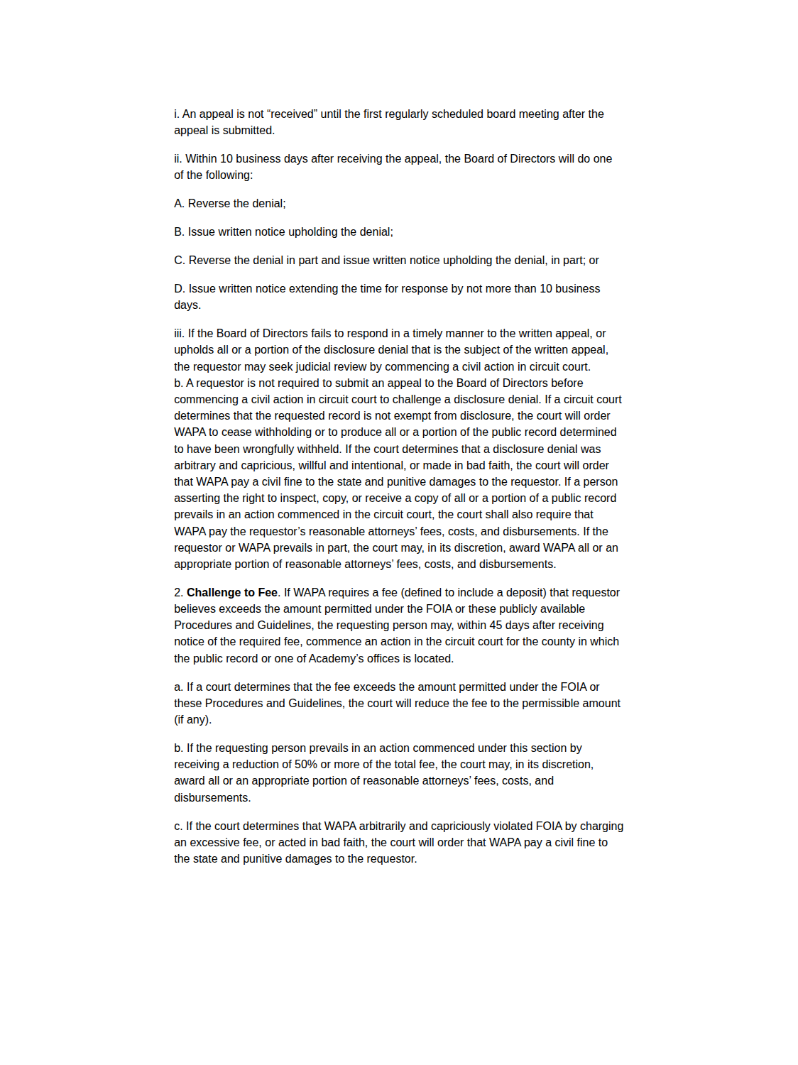i. An appeal is not “received” until the first regularly scheduled board meeting after the appeal is submitted.
ii. Within 10 business days after receiving the appeal, the Board of Directors will do one of the following:
A. Reverse the denial;
B. Issue written notice upholding the denial;
C. Reverse the denial in part and issue written notice upholding the denial, in part; or
D. Issue written notice extending the time for response by not more than 10 business days.
iii. If the Board of Directors fails to respond in a timely manner to the written appeal, or upholds all or a portion of the disclosure denial that is the subject of the written appeal, the requestor may seek judicial review by commencing a civil action in circuit court.
b. A requestor is not required to submit an appeal to the Board of Directors before commencing a civil action in circuit court to challenge a disclosure denial. If a circuit court determines that the requested record is not exempt from disclosure, the court will order WAPA to cease withholding or to produce all or a portion of the public record determined to have been wrongfully withheld. If the court determines that a disclosure denial was arbitrary and capricious, willful and intentional, or made in bad faith, the court will order that WAPA pay a civil fine to the state and punitive damages to the requestor. If a person asserting the right to inspect, copy, or receive a copy of all or a portion of a public record prevails in an action commenced in the circuit court, the court shall also require that WAPA pay the requestor’s reasonable attorneys’ fees, costs, and disbursements. If the requestor or WAPA prevails in part, the court may, in its discretion, award WAPA all or an appropriate portion of reasonable attorneys’ fees, costs, and disbursements.
2. Challenge to Fee. If WAPA requires a fee (defined to include a deposit) that requestor believes exceeds the amount permitted under the FOIA or these publicly available Procedures and Guidelines, the requesting person may, within 45 days after receiving notice of the required fee, commence an action in the circuit court for the county in which the public record or one of Academy’s offices is located.
a. If a court determines that the fee exceeds the amount permitted under the FOIA or these Procedures and Guidelines, the court will reduce the fee to the permissible amount (if any).
b. If the requesting person prevails in an action commenced under this section by receiving a reduction of 50% or more of the total fee, the court may, in its discretion, award all or an appropriate portion of reasonable attorneys’ fees, costs, and disbursements.
c. If the court determines that WAPA arbitrarily and capriciously violated FOIA by charging an excessive fee, or acted in bad faith, the court will order that WAPA pay a civil fine to the state and punitive damages to the requestor.